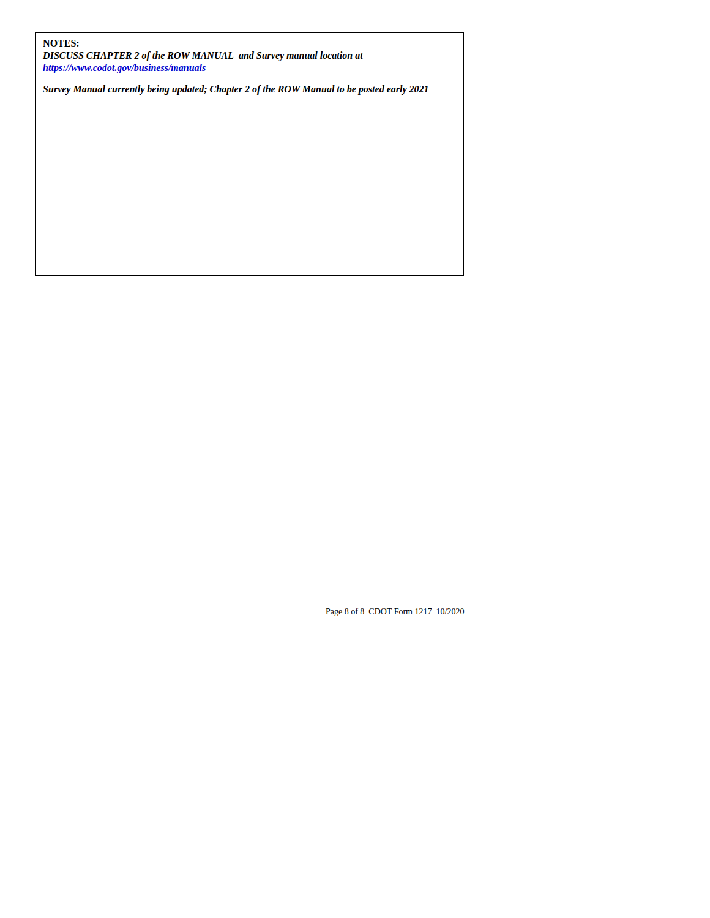NOTES:
DISCUSS CHAPTER 2 of the ROW MANUAL and Survey manual location at https://www.codot.gov/business/manuals
Survey Manual currently being updated; Chapter 2 of the ROW Manual to be posted early 2021
Page 8 of 8 CDOT Form 1217 10/2020